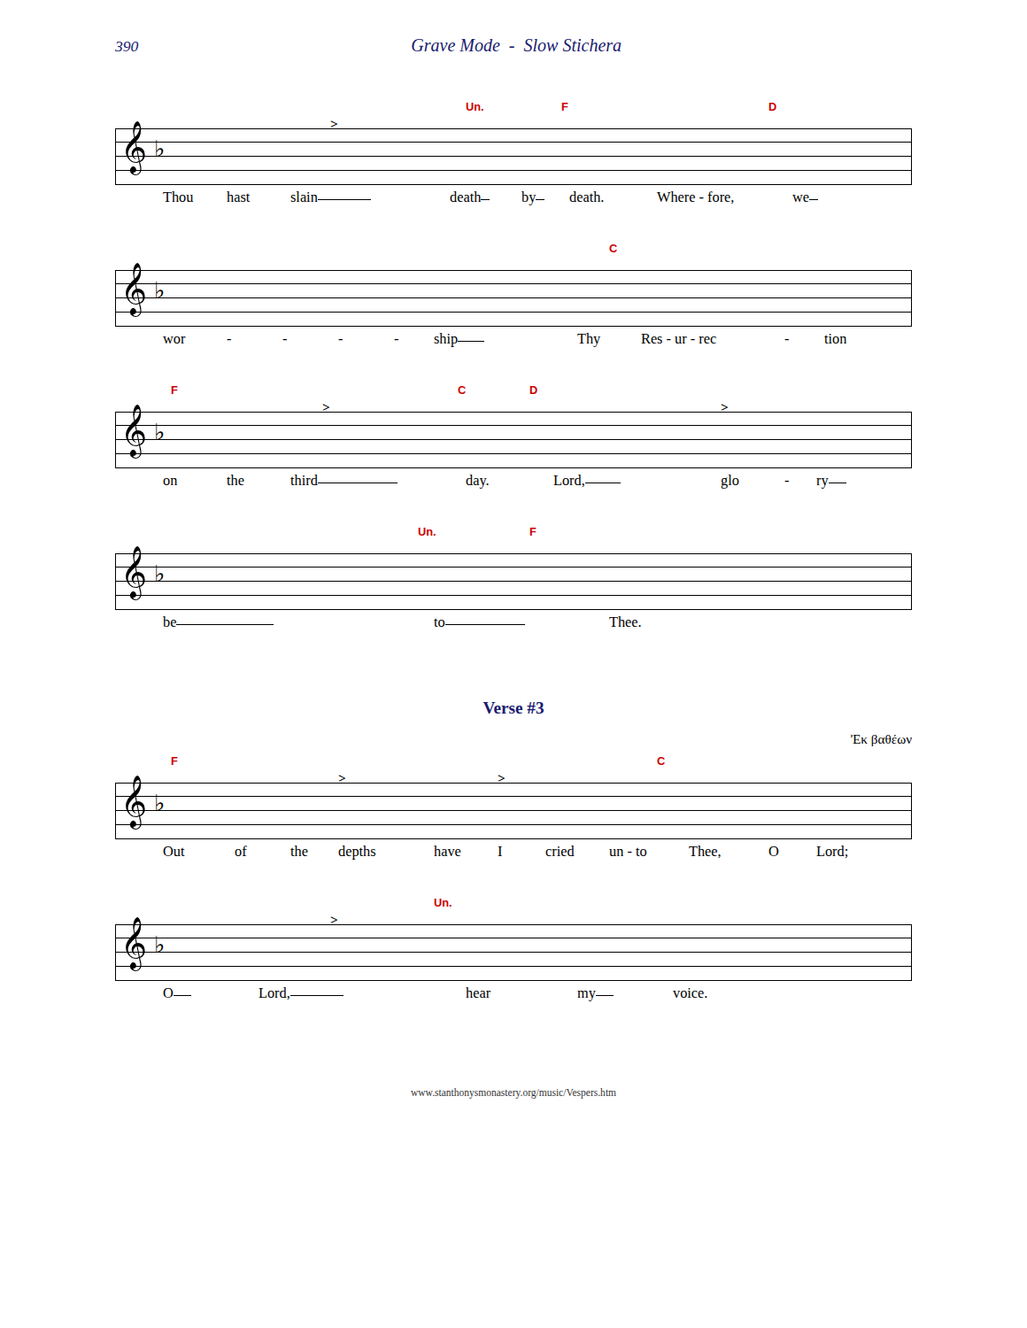390 Grave Mode - Slow Stichera
Un. F D
>
𝄞 ♭
Thou hast slain death by death. Where - fore, we
C
𝄞 ♭
wor - - - - ship Thy Res - ur - rec - tion
F C D
> >
𝄞 ♭
on the third day. Lord, glo - ry
Un. F
𝄞 ♭
be to Thee.
Verse #3
Ἐκ βαθέων
F C
> >
𝄞 ♭
Out of the depths have I cried un - to Thee, O Lord;
Un.
>
𝄞 ♭
O Lord, hear my voice.
www.stanthonysmonastery.org/music/Vespers.htm